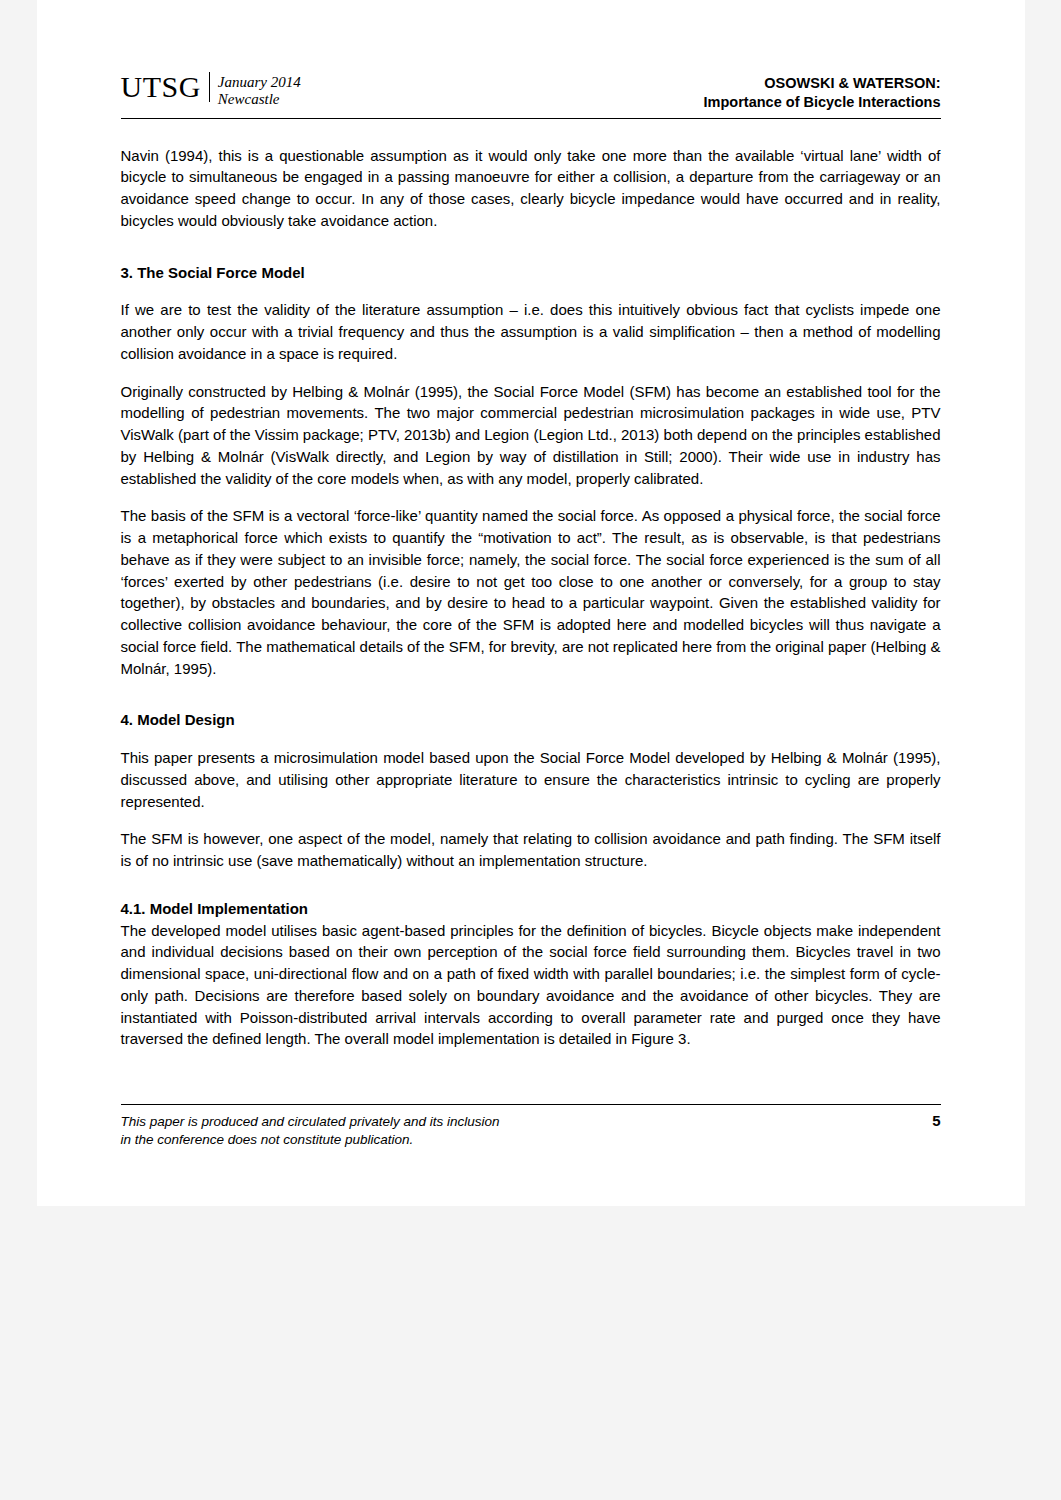UTSG
January 2014
Newcastle
OSOWSKI & WATERSON:
Importance of Bicycle Interactions
Navin (1994), this is a questionable assumption as it would only take one more than the available ‘virtual lane’ width of bicycle to simultaneous be engaged in a passing manoeuvre for either a collision, a departure from the carriageway or an avoidance speed change to occur. In any of those cases, clearly bicycle impedance would have occurred and in reality, bicycles would obviously take avoidance action.
3. The Social Force Model
If we are to test the validity of the literature assumption – i.e. does this intuitively obvious fact that cyclists impede one another only occur with a trivial frequency and thus the assumption is a valid simplification – then a method of modelling collision avoidance in a space is required.
Originally constructed by Helbing & Molnár (1995), the Social Force Model (SFM) has become an established tool for the modelling of pedestrian movements. The two major commercial pedestrian microsimulation packages in wide use, PTV VisWalk (part of the Vissim package; PTV, 2013b) and Legion (Legion Ltd., 2013) both depend on the principles established by Helbing & Molnár (VisWalk directly, and Legion by way of distillation in Still; 2000). Their wide use in industry has established the validity of the core models when, as with any model, properly calibrated.
The basis of the SFM is a vectoral ‘force-like’ quantity named the social force. As opposed a physical force, the social force is a metaphorical force which exists to quantify the “motivation to act”. The result, as is observable, is that pedestrians behave as if they were subject to an invisible force; namely, the social force. The social force experienced is the sum of all ‘forces’ exerted by other pedestrians (i.e. desire to not get too close to one another or conversely, for a group to stay together), by obstacles and boundaries, and by desire to head to a particular waypoint. Given the established validity for collective collision avoidance behaviour, the core of the SFM is adopted here and modelled bicycles will thus navigate a social force field. The mathematical details of the SFM, for brevity, are not replicated here from the original paper (Helbing & Molnár, 1995).
4. Model Design
This paper presents a microsimulation model based upon the Social Force Model developed by Helbing & Molnár (1995), discussed above, and utilising other appropriate literature to ensure the characteristics intrinsic to cycling are properly represented.
The SFM is however, one aspect of the model, namely that relating to collision avoidance and path finding. The SFM itself is of no intrinsic use (save mathematically) without an implementation structure.
4.1. Model Implementation
The developed model utilises basic agent-based principles for the definition of bicycles. Bicycle objects make independent and individual decisions based on their own perception of the social force field surrounding them. Bicycles travel in two dimensional space, uni-directional flow and on a path of fixed width with parallel boundaries; i.e. the simplest form of cycle-only path. Decisions are therefore based solely on boundary avoidance and the avoidance of other bicycles. They are instantiated with Poisson-distributed arrival intervals according to overall parameter rate and purged once they have traversed the defined length. The overall model implementation is detailed in Figure 3.
This paper is produced and circulated privately and its inclusion
in the conference does not constitute publication.
5